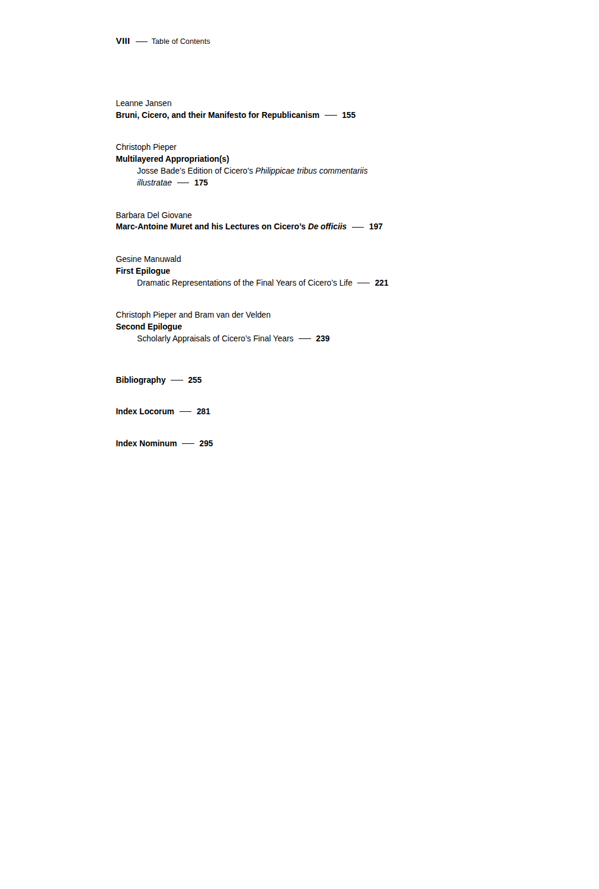VIII Table of Contents
Leanne Jansen
Bruni, Cicero, and their Manifesto for Republicanism 155
Christoph Pieper
Multilayered Appropriation(s)
Josse Bade’s Edition of Cicero’s Philippicae tribus commentariis
illustratae 175
Barbara Del Giovane
Marc-Antoine Muret and his Lectures on Cicero’s De officiis 197
Gesine Manuwald
First Epilogue
Dramatic Representations of the Final Years of Cicero’s Life 221
Christoph Pieper and Bram van der Velden
Second Epilogue
Scholarly Appraisals of Cicero’s Final Years 239
Bibliography 255
Index Locorum 281
Index Nominum 295